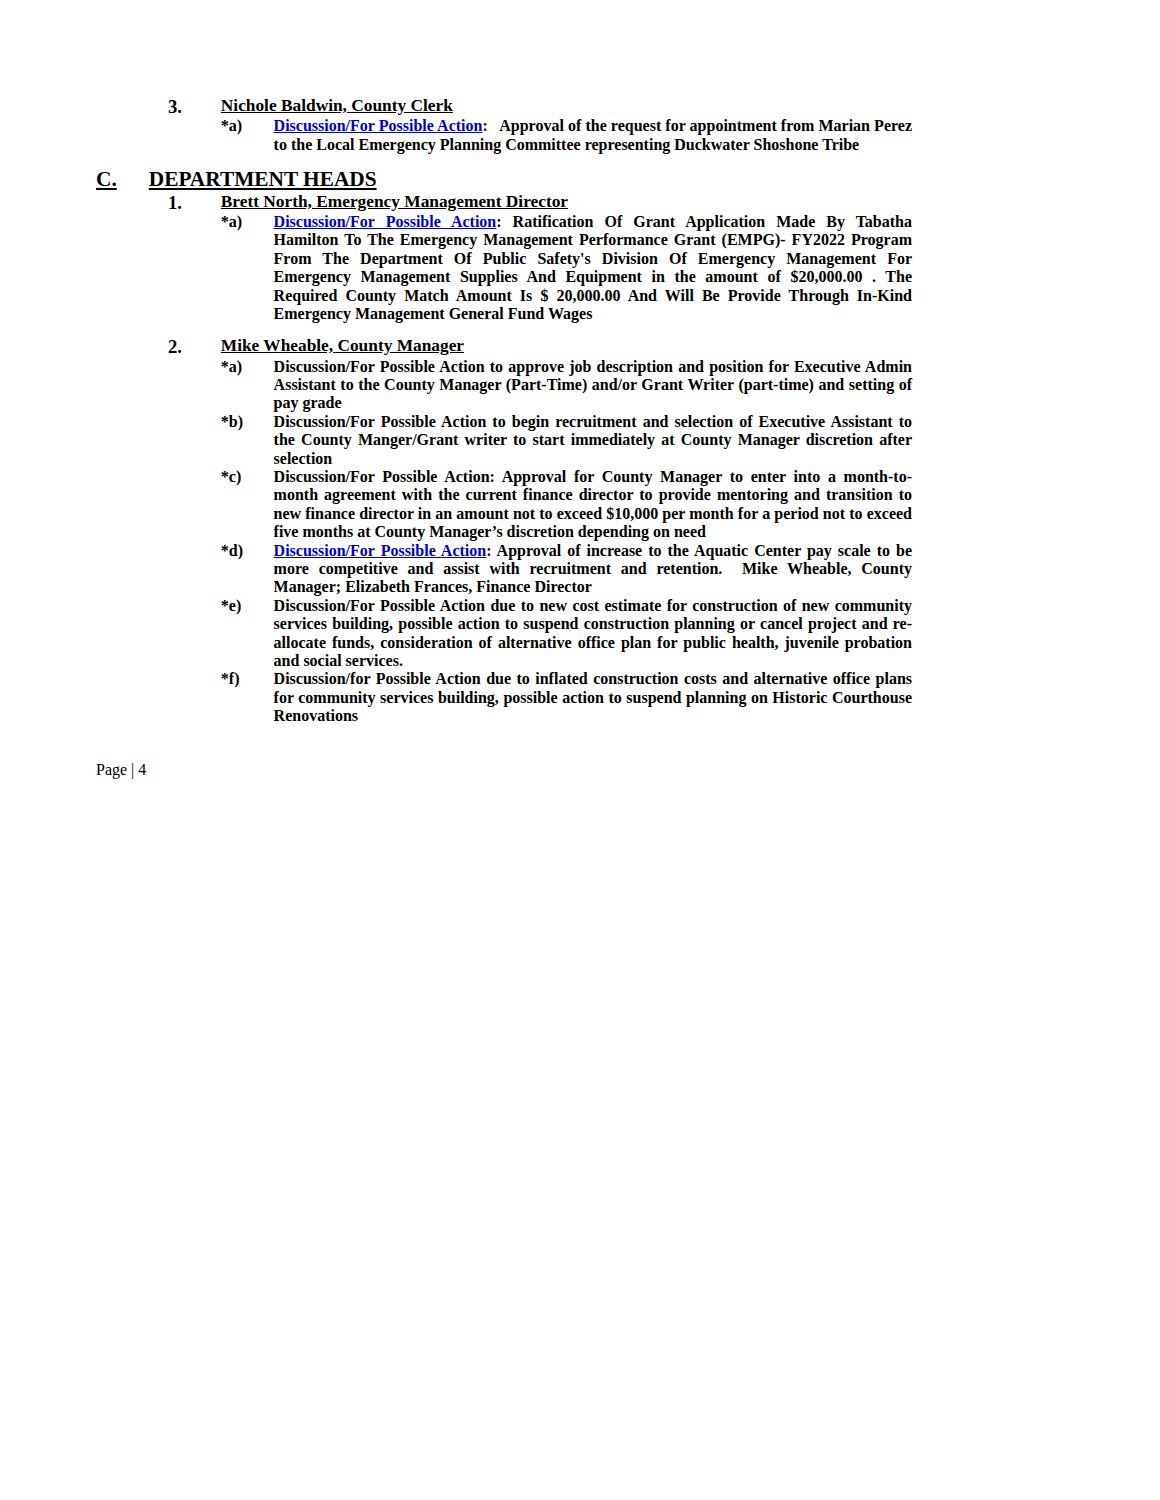| 3. | Nichole Baldwin, County Clerk |
| *a) | Discussion/For Possible Action : Approval of the request for appointment from Marian Perez to the Local Emergency Planning Committee representing Duckwater Shoshone Tribe |
| C. | DEPARTMENT HEADS |
| 1. | Brett North, Emergency Management Director |
| *a) | Discussion/For Possible Action : Ratification Of Grant Application Made By Tabatha Hamilton To The Emergency Management Performance Grant (EMPG)- FY2022 Program From The Department Of Public Safety's Division Of Emergency Management For Emergency Management Supplies And Equipment in the amount of $20,000.00 . The Required County Match Amount Is $ 20,000.00 And Will Be Provide Through In-Kind Emergency Management General Fund Wages |
| 2. | Mike Wheable, County Manager |
| *a) | Discussion/For Possible Action to approve job description and position for Executive Admin Assistant to the County Manager (Part-Time) and/or Grant Writer (part-time) and setting of pay grade |
| *b) | Discussion/For Possible Action to begin recruitment and selection of Executive Assistant to the County Manger/Grant writer to start immediately at County Manager discretion after selection |
| *c) | Discussion/For Possible Action: Approval for County Manager to enter into a month-to-month agreement with the current finance director to provide mentoring and transition to new finance director in an amount not to exceed $10,000 per month for a period not to exceed five months at County Manager’s discretion depending on need |
| *d) | Discussion/For Possible Action : Approval of increase to the Aquatic Center pay scale to be more competitive and assist with recruitment and retention. Mike Wheable, County Manager; Elizabeth Frances, Finance Director |
| *e) | Discussion/For Possible Action due to new cost estimate for construction of new community services building, possible action to suspend construction planning or cancel project and re-allocate funds, consideration of alternative office plan for public health, juvenile probation and social services. |
| *f) | Discussion/for Possible Action due to inflated construction costs and alternative office plans for community services building, possible action to suspend planning on Historic Courthouse Renovations |
Page | 4